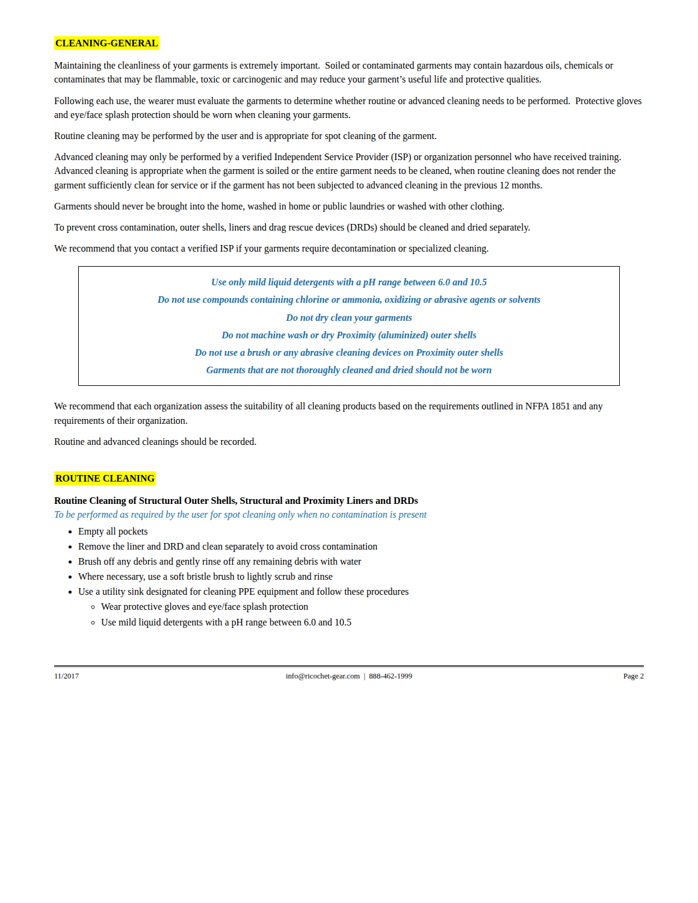CLEANING-GENERAL
Maintaining the cleanliness of your garments is extremely important. Soiled or contaminated garments may contain hazardous oils, chemicals or contaminates that may be flammable, toxic or carcinogenic and may reduce your garment’s useful life and protective qualities.
Following each use, the wearer must evaluate the garments to determine whether routine or advanced cleaning needs to be performed. Protective gloves and eye/face splash protection should be worn when cleaning your garments.
Routine cleaning may be performed by the user and is appropriate for spot cleaning of the garment.
Advanced cleaning may only be performed by a verified Independent Service Provider (ISP) or organization personnel who have received training. Advanced cleaning is appropriate when the garment is soiled or the entire garment needs to be cleaned, when routine cleaning does not render the garment sufficiently clean for service or if the garment has not been subjected to advanced cleaning in the previous 12 months.
Garments should never be brought into the home, washed in home or public laundries or washed with other clothing.
To prevent cross contamination, outer shells, liners and drag rescue devices (DRDs) should be cleaned and dried separately.
We recommend that you contact a verified ISP if your garments require decontamination or specialized cleaning.
Use only mild liquid detergents with a pH range between 6.0 and 10.5
Do not use compounds containing chlorine or ammonia, oxidizing or abrasive agents or solvents
Do not dry clean your garments
Do not machine wash or dry Proximity (aluminized) outer shells
Do not use a brush or any abrasive cleaning devices on Proximity outer shells
Garments that are not thoroughly cleaned and dried should not be worn
We recommend that each organization assess the suitability of all cleaning products based on the requirements outlined in NFPA 1851 and any requirements of their organization.
Routine and advanced cleanings should be recorded.
ROUTINE CLEANING
Routine Cleaning of Structural Outer Shells, Structural and Proximity Liners and DRDs
To be performed as required by the user for spot cleaning only when no contamination is present
Empty all pockets
Remove the liner and DRD and clean separately to avoid cross contamination
Brush off any debris and gently rinse off any remaining debris with water
Where necessary, use a soft bristle brush to lightly scrub and rinse
Use a utility sink designated for cleaning PPE equipment and follow these procedures
Wear protective gloves and eye/face splash protection
Use mild liquid detergents with a pH range between 6.0 and 10.5
11/2017
info@ricochet-gear.com | 888-462-1999
Page 2